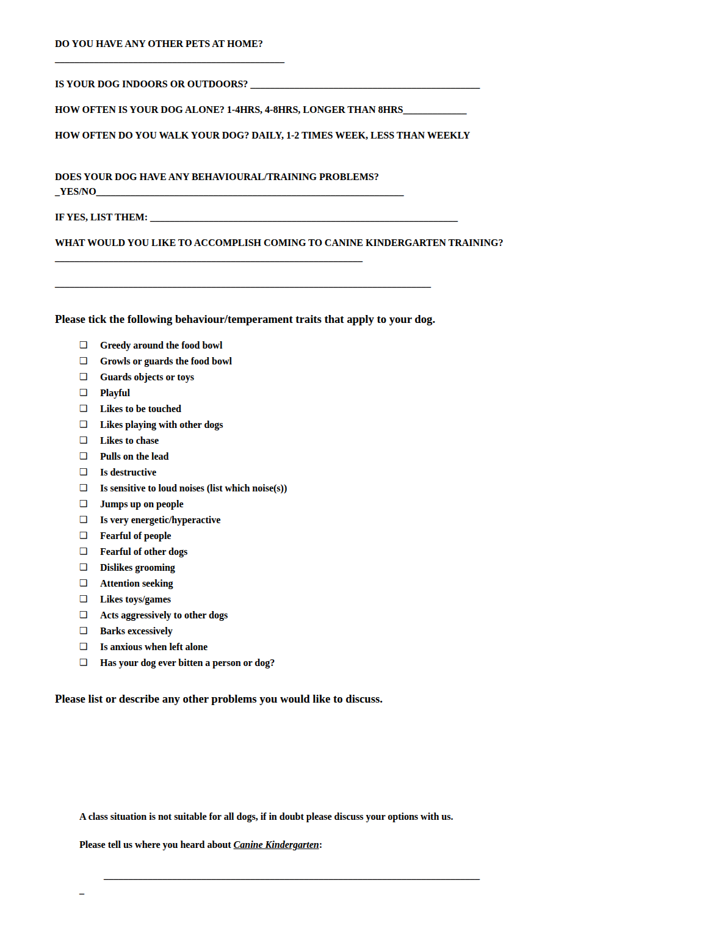DO YOU HAVE ANY OTHER PETS AT HOME?
_______________________________________________
IS YOUR DOG INDOORS OR OUTDOORS? _______________________________________________
HOW OFTEN IS YOUR DOG ALONE? 1-4HRS, 4-8HRS, LONGER THAN 8HRS_____________
HOW OFTEN DO YOU WALK YOUR DOG? DAILY, 1-2 TIMES WEEK, LESS THAN WEEKLY
DOES YOUR DOG HAVE ANY BEHAVIOURAL/TRAINING PROBLEMS?
_YES/NO_______________________________________________________________
IF YES, LIST THEM: _______________________________________________________________
WHAT WOULD YOU LIKE TO ACCOMPLISH COMING TO CANINE KINDERGARTEN TRAINING? _______________________________________________________________
_____________________________________________________________________________
Please tick the following behaviour/temperament traits that apply to your dog.
Greedy around the food bowl
Growls or guards the food bowl
Guards objects or toys
Playful
Likes to be touched
Likes playing with other dogs
Likes to chase
Pulls on the lead
Is destructive
Is sensitive to loud noises (list which noise(s))
Jumps up on people
Is very energetic/hyperactive
Fearful of people
Fearful of other dogs
Dislikes grooming
Attention seeking
Likes toys/games
Acts aggressively to other dogs
Barks excessively
Is anxious when left alone
Has your dog ever bitten a person or dog?
Please list or describe any other problems you would like to discuss.
A class situation is not suitable for all dogs, if in doubt please discuss your options with us.
Please tell us where you heard about Canine Kindergarten:
_____________________________________________________________________________ _